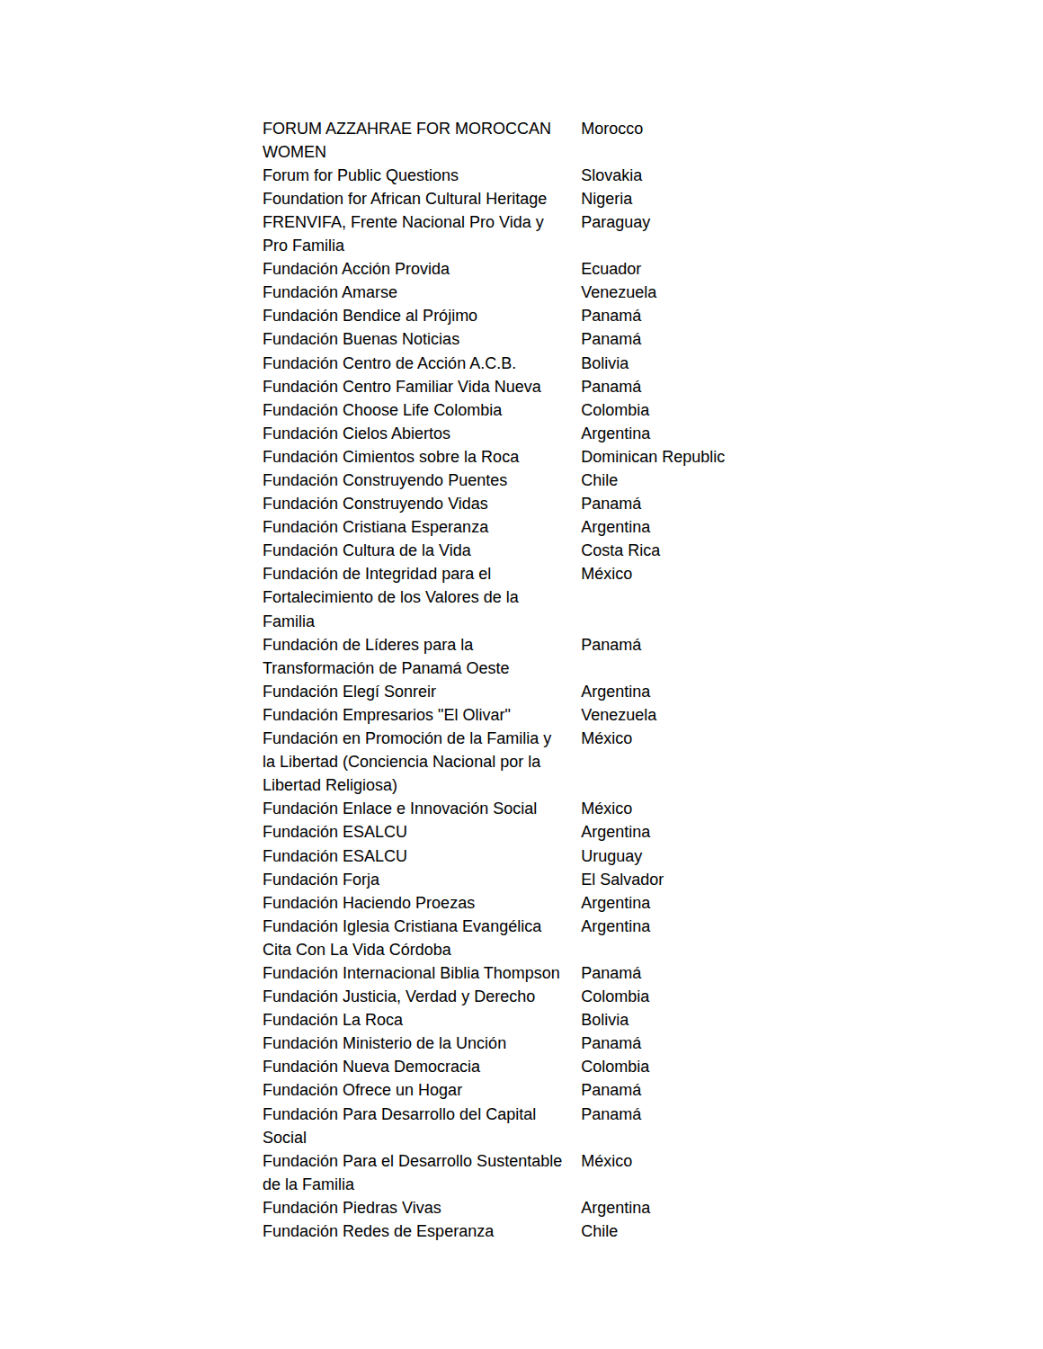| FORUM AZZAHRAE FOR MOROCCAN WOMEN | Morocco |
| Forum for Public Questions | Slovakia |
| Foundation for African Cultural Heritage | Nigeria |
| FRENVIFA, Frente Nacional Pro Vida y Pro Familia | Paraguay |
| Fundación Acción Provida | Ecuador |
| Fundación Amarse | Venezuela |
| Fundación Bendice al Prójimo | Panamá |
| Fundación Buenas Noticias | Panamá |
| Fundación Centro de Acción A.C.B. | Bolivia |
| Fundación Centro Familiar Vida Nueva | Panamá |
| Fundación Choose Life Colombia | Colombia |
| Fundación Cielos Abiertos | Argentina |
| Fundación Cimientos sobre la Roca | Dominican Republic |
| Fundación Construyendo Puentes | Chile |
| Fundación Construyendo Vidas | Panamá |
| Fundación Cristiana Esperanza | Argentina |
| Fundación Cultura de la Vida | Costa Rica |
| Fundación de Integridad para el Fortalecimiento de los Valores de la Familia | México |
| Fundación de Líderes para la Transformación de Panamá Oeste | Panamá |
| Fundación Elegí Sonreir | Argentina |
| Fundación Empresarios "El Olivar" | Venezuela |
| Fundación en Promoción de la Familia y la Libertad (Conciencia Nacional por la Libertad Religiosa) | México |
| Fundación Enlace e Innovación Social | México |
| Fundación ESALCU | Argentina |
| Fundación ESALCU | Uruguay |
| Fundación Forja | El Salvador |
| Fundación Haciendo Proezas | Argentina |
| Fundación Iglesia Cristiana Evangélica Cita Con La Vida Córdoba | Argentina |
| Fundación Internacional Biblia Thompson | Panamá |
| Fundación Justicia, Verdad y Derecho | Colombia |
| Fundación La Roca | Bolivia |
| Fundación Ministerio de la Unción | Panamá |
| Fundación Nueva Democracia | Colombia |
| Fundación Ofrece un Hogar | Panamá |
| Fundación Para Desarrollo del Capital Social | Panamá |
| Fundación Para el Desarrollo Sustentable de la Familia | México |
| Fundación Piedras Vivas | Argentina |
| Fundación Redes de Esperanza | Chile |